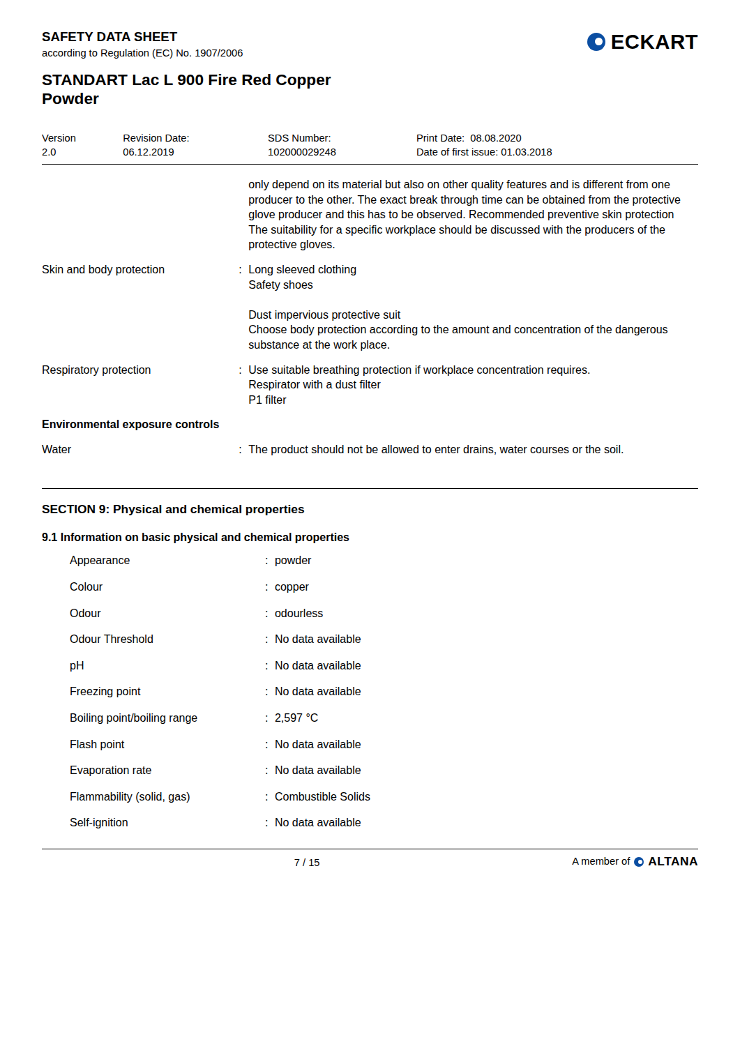SAFETY DATA SHEET
according to Regulation (EC) No. 1907/2006
STANDART Lac L 900 Fire Red Copper
Powder
ECKART
| Version 2.0 | Revision Date: 06.12.2019 | SDS Number: 102000029248 | Print Date: 08.08.2020 Date of first issue: 01.03.2018 |
| | | only depend on its material but also on other quality features and is different from one producer to the other. The exact break through time can be obtained from the protective glove producer and this has to be observed. Recommended preventive skin protection The suitability for a specific workplace should be discussed with the producers of the protective gloves. |
| Skin and body protection | : | Long sleeved clothing Safety shoes Dust impervious protective suit Choose body protection according to the amount and concentration of the dangerous substance at the work place. |
| Respiratory protection | : | Use suitable breathing protection if workplace concentration requires. Respirator with a dust filter P1 filter |
| Environmental exposure controls |
| Water | : | The product should not be allowed to enter drains, water courses or the soil. |
SECTION 9: Physical and chemical properties
9.1 Information on basic physical and chemical properties
| Appearance | : | powder |
| Colour | : | copper |
| Odour | : | odourless |
| Odour Threshold | : | No data available |
| pH | : | No data available |
| Freezing point | : | No data available |
| Boiling point/boiling range | : | 2,597 °C |
| Flash point | : | No data available |
| Evaporation rate | : | No data available |
| Flammability (solid, gas) | : | Combustible Solids |
| Self-ignition | : | No data available |
7 / 15
A member of ALTANA